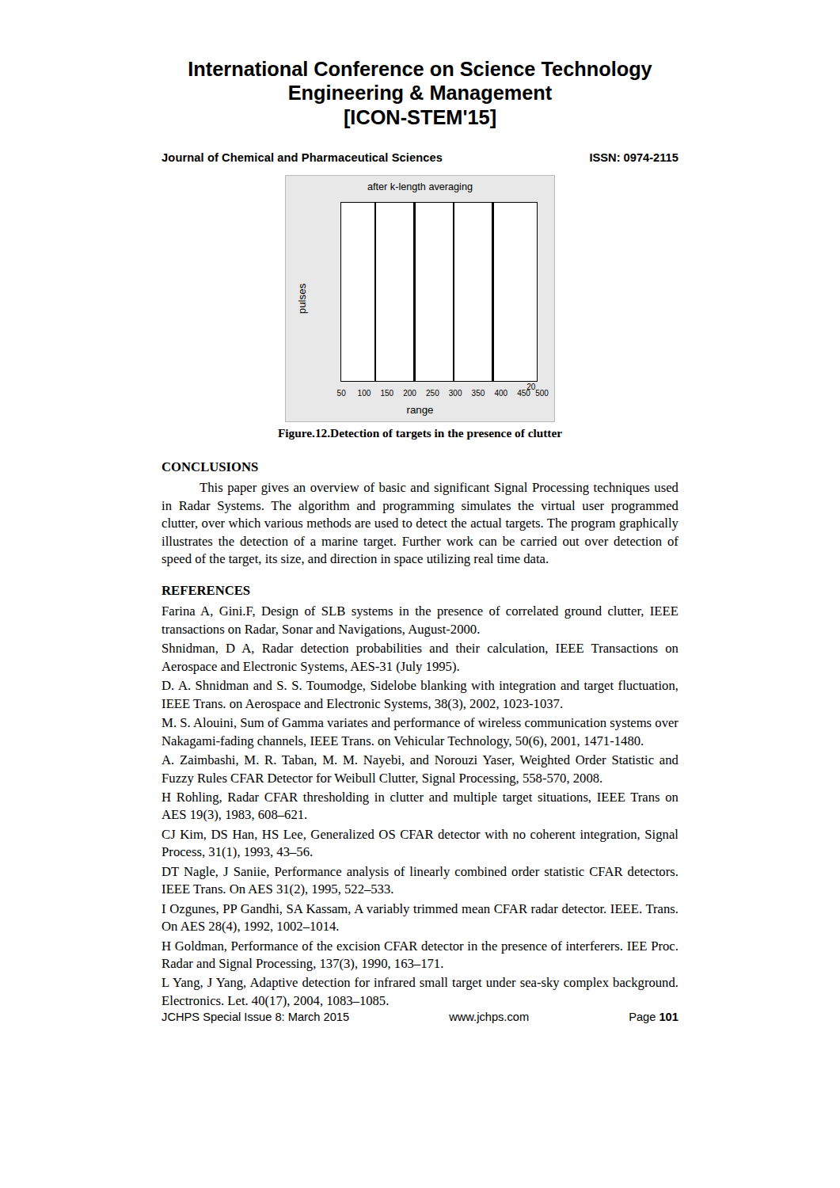International Conference on Science Technology Engineering & Management
[ICON-STEM'15]
Journal of Chemical and Pharmaceutical Sciences ISSN: 0974-2115
after k-length averaging
pulses
2
4
6
8
10
12
14
16
18
20
50
100
150
200
250
300
350
400
450
500
range
Figure.12.Detection of targets in the presence of clutter
CONCLUSIONS
This paper gives an overview of basic and significant Signal Processing techniques used in Radar Systems. The algorithm and programming simulates the virtual user programmed clutter, over which various methods are used to detect the actual targets. The program graphically illustrates the detection of a marine target. Further work can be carried out over detection of speed of the target, its size, and direction in space utilizing real time data.
REFERENCES
Farina A, Gini.F, Design of SLB systems in the presence of correlated ground clutter, IEEE transactions on Radar, Sonar and Navigations, August-2000.
Shnidman, D A, Radar detection probabilities and their calculation, IEEE Transactions on Aerospace and Electronic Systems, AES-31 (July 1995).
D. A. Shnidman and S. S. Toumodge, Sidelobe blanking with integration and target fluctuation, IEEE Trans. on Aerospace and Electronic Systems, 38(3), 2002, 1023-1037.
M. S. Alouini, Sum of Gamma variates and performance of wireless communication systems over Nakagami-fading channels, IEEE Trans. on Vehicular Technology, 50(6), 2001, 1471-1480.
A. Zaimbashi, M. R. Taban, M. M. Nayebi, and Norouzi Yaser, Weighted Order Statistic and Fuzzy Rules CFAR Detector for Weibull Clutter, Signal Processing, 558-570, 2008.
H Rohling, Radar CFAR thresholding in clutter and multiple target situations, IEEE Trans on AES 19(3), 1983, 608–621.
CJ Kim, DS Han, HS Lee, Generalized OS CFAR detector with no coherent integration, Signal Process, 31(1), 1993, 43–56.
DT Nagle, J Saniie, Performance analysis of linearly combined order statistic CFAR detectors. IEEE Trans. On AES 31(2), 1995, 522–533.
I Ozgunes, PP Gandhi, SA Kassam, A variably trimmed mean CFAR radar detector. IEEE. Trans. On AES 28(4), 1992, 1002–1014.
H Goldman, Performance of the excision CFAR detector in the presence of interferers. IEE Proc. Radar and Signal Processing, 137(3), 1990, 163–171.
L Yang, J Yang, Adaptive detection for infrared small target under sea-sky complex background. Electronics. Let. 40(17), 2004, 1083–1085.
JCHPS Special Issue 8: March 2015 www.jchps.com Page 101